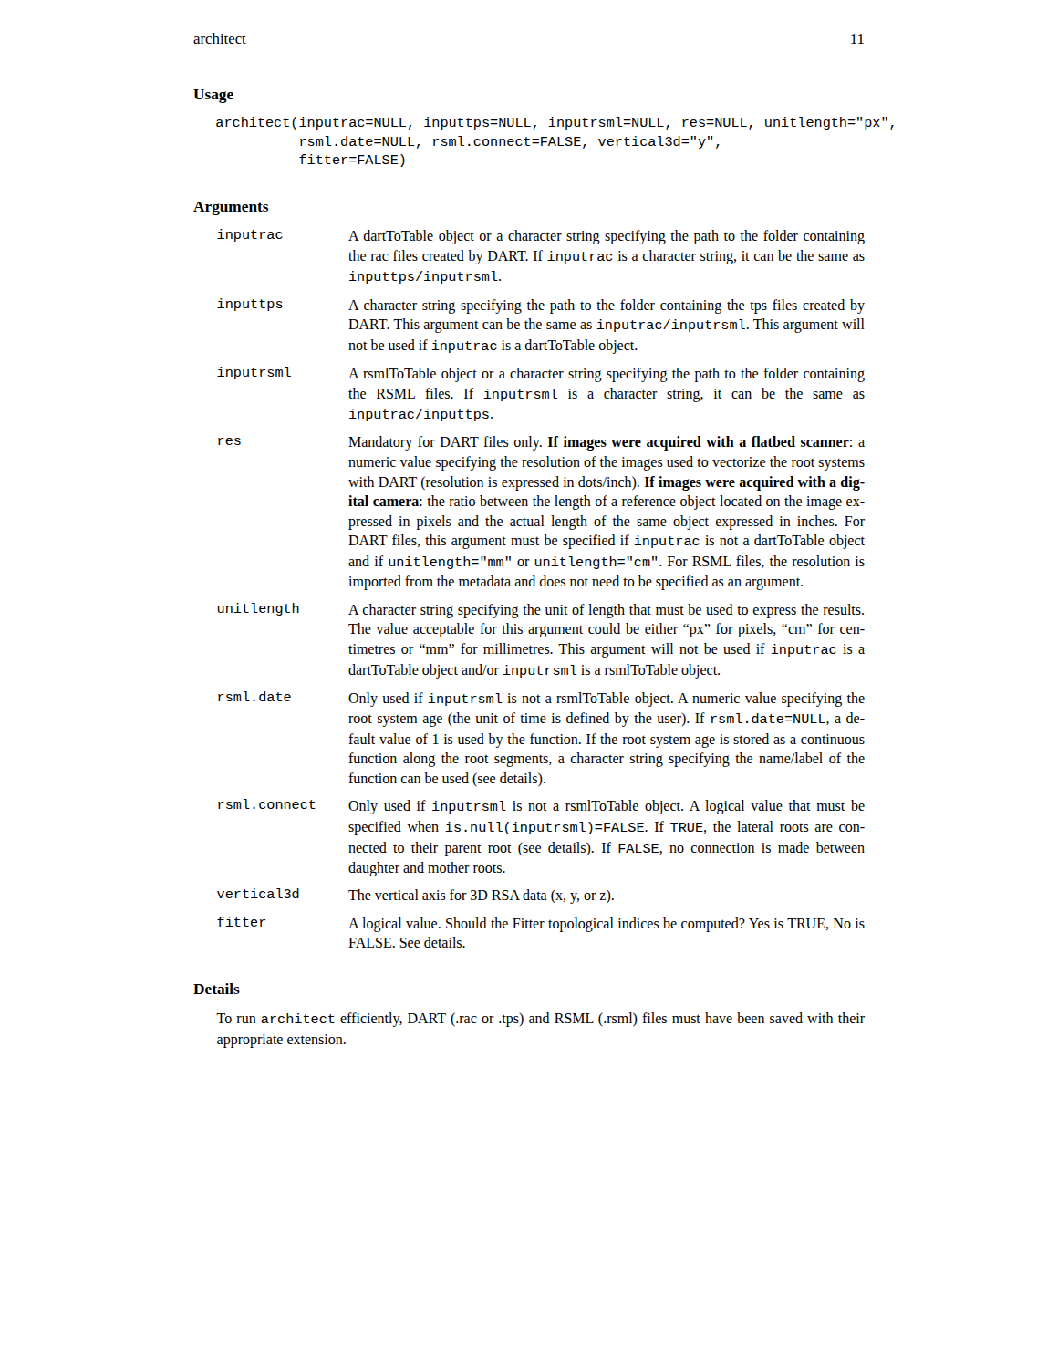architect 11
Usage
architect(inputrac=NULL, inputtps=NULL, inputrsml=NULL, res=NULL, unitlength="px",
          rsml.date=NULL, rsml.connect=FALSE, vertical3d="y",
          fitter=FALSE)
Arguments
inputrac
A dartToTable object or a character string specifying the path to the folder containing the rac files created by DART. If inputrac is a character string, it can be the same as inputtps/inputrsml.
inputtps
A character string specifying the path to the folder containing the tps files created by DART. This argument can be the same as inputrac/inputrsml. This argument will not be used if inputrac is a dartToTable object.
inputrsml
A rsmlToTable object or a character string specifying the path to the folder containing the RSML files. If inputrsml is a character string, it can be the same as inputrac/inputtps.
res
Mandatory for DART files only. If images were acquired with a flatbed scanner: a numeric value specifying the resolution of the images used to vectorize the root systems with DART (resolution is expressed in dots/inch). If images were acquired with a digital camera: the ratio between the length of a reference object located on the image expressed in pixels and the actual length of the same object expressed in inches. For DART files, this argument must be specified if inputrac is not a dartToTable object and if unitlength="mm" or unitlength="cm". For RSML files, the resolution is imported from the metadata and does not need to be specified as an argument.
unitlength
A character string specifying the unit of length that must be used to express the results. The value acceptable for this argument could be either “px” for pixels, “cm” for centimetres or “mm” for millimetres. This argument will not be used if inputrac is a dartToTable object and/or inputrsml is a rsmlToTable object.
rsml.date
Only used if inputrsml is not a rsmlToTable object. A numeric value specifying the root system age (the unit of time is defined by the user). If rsml.date=NULL, a default value of 1 is used by the function. If the root system age is stored as a continuous function along the root segments, a character string specifying the name/label of the function can be used (see details).
rsml.connect
Only used if inputrsml is not a rsmlToTable object. A logical value that must be specified when is.null(inputrsml)=FALSE. If TRUE, the lateral roots are connected to their parent root (see details). If FALSE, no connection is made between daughter and mother roots.
vertical3d
The vertical axis for 3D RSA data (x, y, or z).
fitter
A logical value. Should the Fitter topological indices be computed? Yes is TRUE, No is FALSE. See details.
Details
To run architect efficiently, DART (.rac or .tps) and RSML (.rsml) files must have been saved with their appropriate extension.